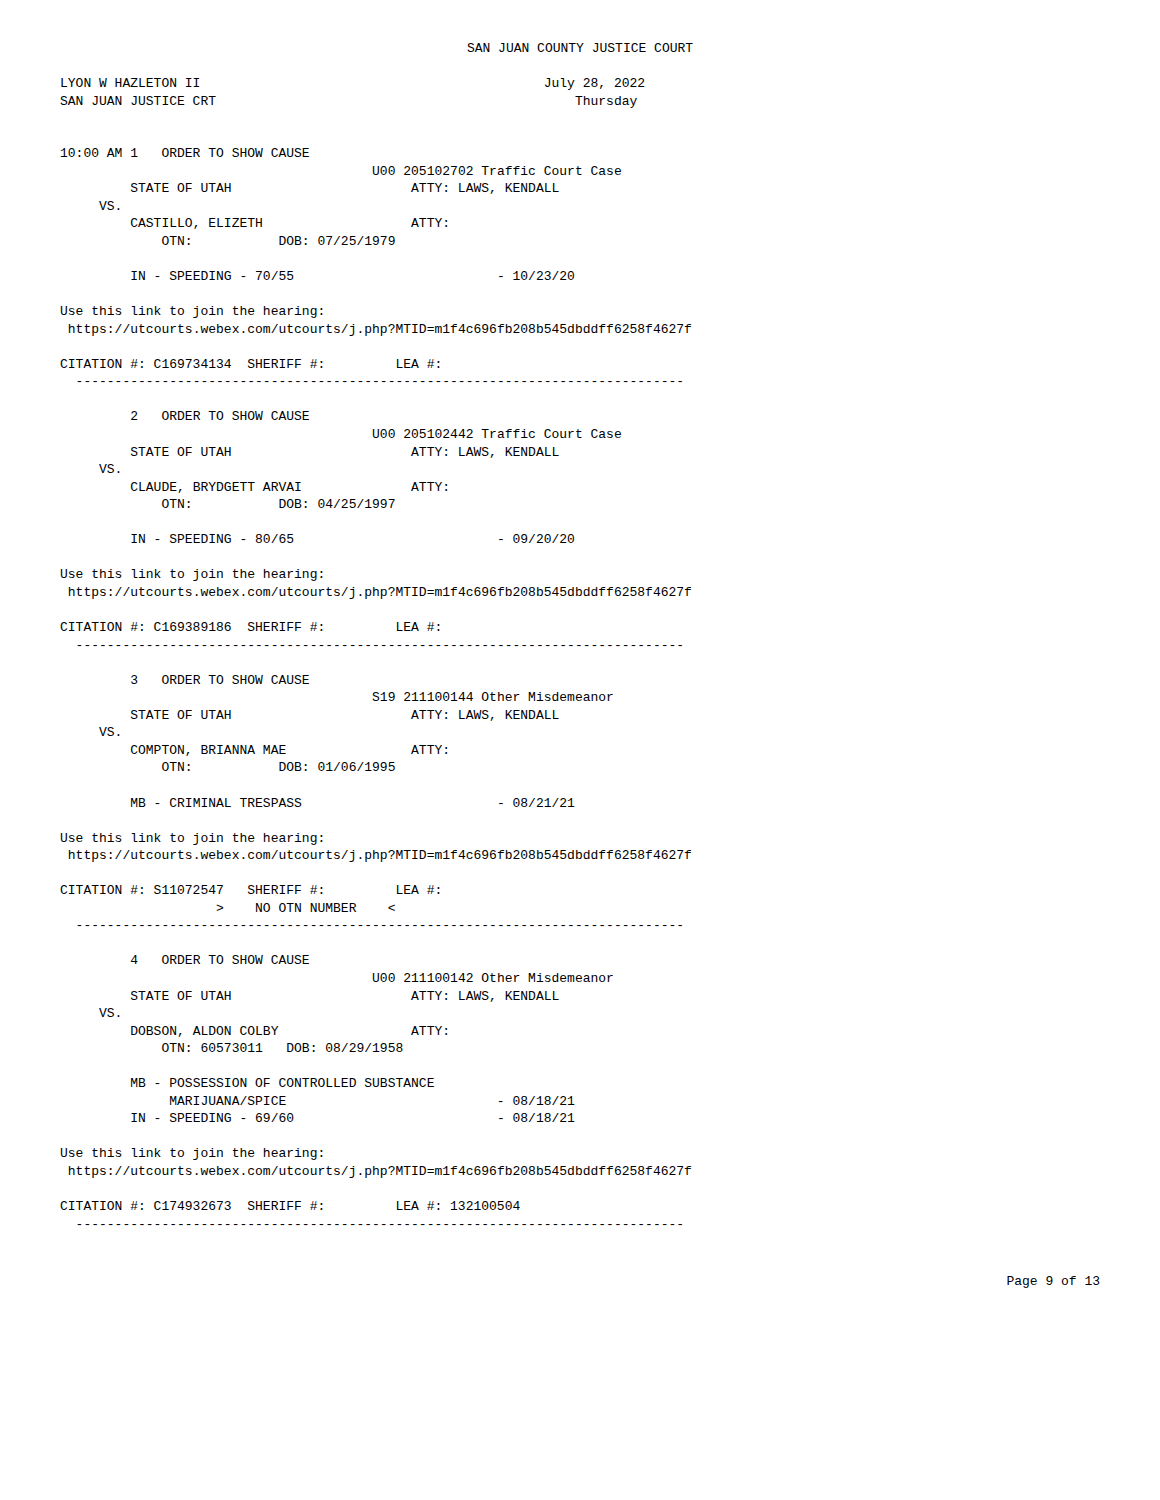SAN JUAN COUNTY JUSTICE COURT
LYON W HAZLETON II                                            July 28, 2022
SAN JUAN JUSTICE CRT                                              Thursday


10:00 AM 1   ORDER TO SHOW CAUSE
                                        U00 205102702 Traffic Court Case
         STATE OF UTAH                       ATTY: LAWS, KENDALL
     VS.
         CASTILLO, ELIZETH                   ATTY:
             OTN:           DOB: 07/25/1979

         IN - SPEEDING - 70/55                          - 10/23/20

Use this link to join the hearing:
 https://utcourts.webex.com/utcourts/j.php?MTID=m1f4c696fb208b545dbddff6258f4627f

CITATION #: C169734134  SHERIFF #:         LEA #:
  ------------------------------------------------------------------------------

         2   ORDER TO SHOW CAUSE
                                        U00 205102442 Traffic Court Case
         STATE OF UTAH                       ATTY: LAWS, KENDALL
     VS.
         CLAUDE, BRYDGETT ARVAI              ATTY:
             OTN:           DOB: 04/25/1997

         IN - SPEEDING - 80/65                          - 09/20/20

Use this link to join the hearing:
 https://utcourts.webex.com/utcourts/j.php?MTID=m1f4c696fb208b545dbddff6258f4627f

CITATION #: C169389186  SHERIFF #:         LEA #:
  ------------------------------------------------------------------------------

         3   ORDER TO SHOW CAUSE
                                        S19 211100144 Other Misdemeanor
         STATE OF UTAH                       ATTY: LAWS, KENDALL
     VS.
         COMPTON, BRIANNA MAE                ATTY:
             OTN:           DOB: 01/06/1995

         MB - CRIMINAL TRESPASS                         - 08/21/21

Use this link to join the hearing:
 https://utcourts.webex.com/utcourts/j.php?MTID=m1f4c696fb208b545dbddff6258f4627f

CITATION #: S11072547   SHERIFF #:         LEA #:
                    >    NO OTN NUMBER    <
  ------------------------------------------------------------------------------

         4   ORDER TO SHOW CAUSE
                                        U00 211100142 Other Misdemeanor
         STATE OF UTAH                       ATTY: LAWS, KENDALL
     VS.
         DOBSON, ALDON COLBY                 ATTY:
             OTN: 60573011   DOB: 08/29/1958

         MB - POSSESSION OF CONTROLLED SUBSTANCE
              MARIJUANA/SPICE                           - 08/18/21
         IN - SPEEDING - 69/60                          - 08/18/21

Use this link to join the hearing:
 https://utcourts.webex.com/utcourts/j.php?MTID=m1f4c696fb208b545dbddff6258f4627f

CITATION #: C174932673  SHERIFF #:         LEA #: 132100504
  ------------------------------------------------------------------------------
Page 9 of 13